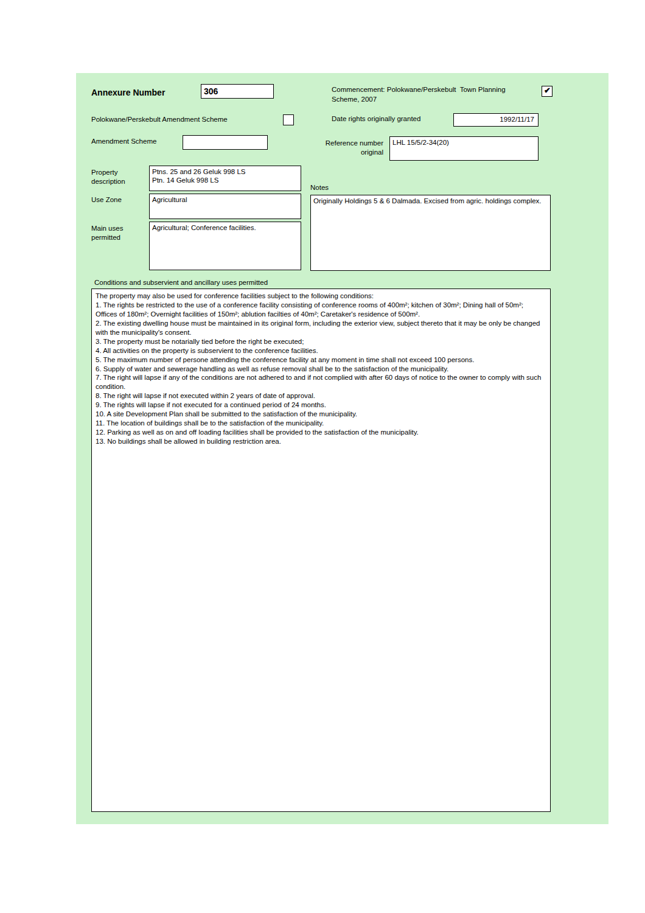Annexure Number
306
Commencement: Polokwane/Perskebult Town Planning Scheme, 2007
✔
Polokwane/Perskebult Amendment Scheme
Date rights originally granted
1992/11/17
Amendment Scheme
Reference number original
LHL 15/5/2-34(20)
Property description
Ptns. 25 and 26 Geluk 998 LS
Ptn. 14 Geluk 998 LS
Notes
Originally Holdings 5 & 6 Dalmada. Excised from agric. holdings complex.
Use Zone
Agricultural
Main uses permitted
Agricultural; Conference facilities.
Conditions and subservient and ancillary uses permitted
The property may also be used for conference facilities subject to the following conditions:
1. The rights be restricted to the use of a conference facility consisting of conference rooms of 400m²; kitchen of 30m²; Dining hall of 50m²; Offices of 180m²; Overnight facilities of 150m²; ablution facilties of 40m²; Caretaker's residence of 500m².
2. The existing dwelling house must be maintained in its original form, including the exterior view, subject thereto that it may be only be changed with the municipality's consent.
3. The property must be notarially tied before the right be executed;
4. All activities on the property is subservient to the conference facilities.
5. The maximum number of persone attending the conference facility at any moment in time shall not exceed 100 persons.
6. Supply of water and sewerage handling as well as refuse removal shall be to the satisfaction of the municipality.
7. The right will lapse if any of the conditions are not adhered to and if not complied with after 60 days of notice to the owner to comply with such condition.
8. The right will lapse if not executed within 2 years of date of approval.
9. The rights will lapse if not executed for a continued period of 24 months.
10. A site Development Plan shall be submitted to the satisfaction of the municipality.
11. The location of buildings shall be to the satisfaction of the municipality.
12. Parking as well as on and off loading facilities shall be provided to the satisfaction of the municipality.
13. No buildings shall be allowed in building restriction area.